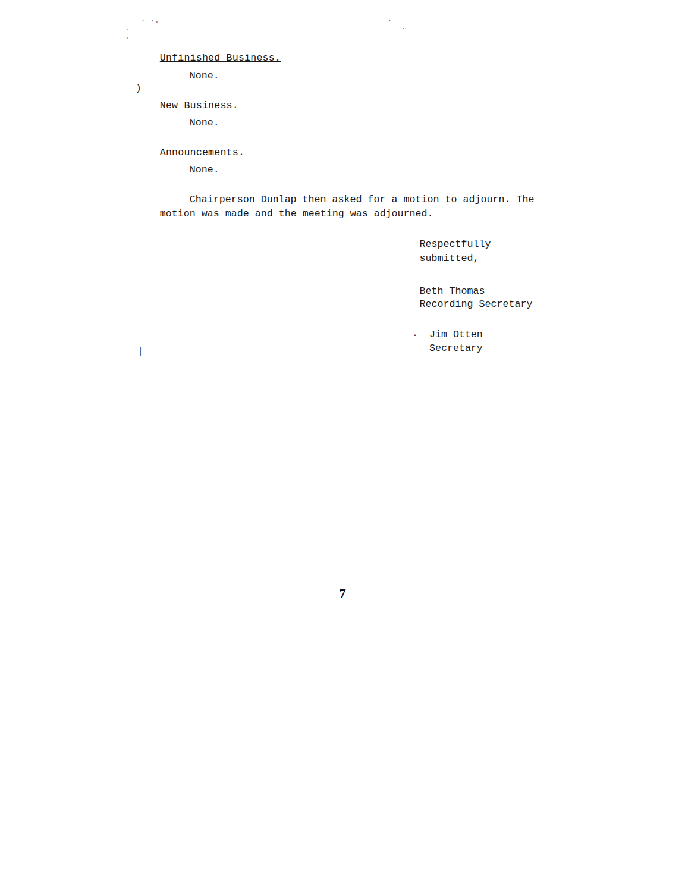. · ·. . · .
)
|
Unfinished Business.
None.
New Business.
None.
Announcements.
None.
Chairperson Dunlap then asked for a motion to adjourn. The motion was made and the meeting was adjourned.
Respectfully submitted,
Beth Thomas
Recording Secretary
· Jim Otten
Secretary
7